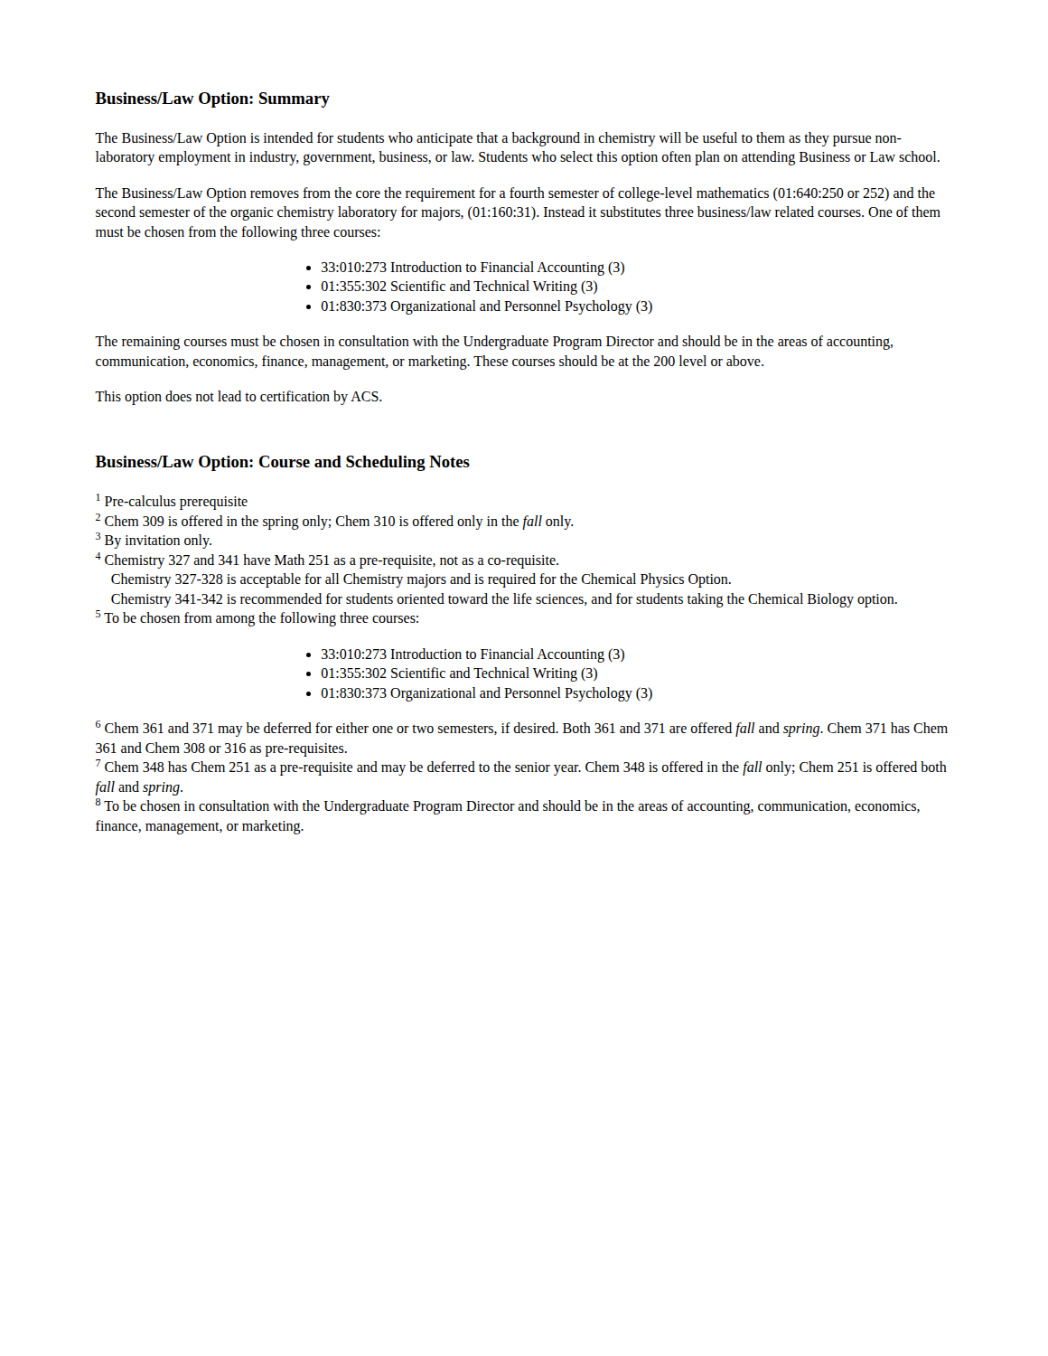Business/Law Option: Summary
The Business/Law Option is intended for students who anticipate that a background in chemistry will be useful to them as they pursue non-laboratory employment in industry, government, business, or law. Students who select this option often plan on attending Business or Law school.
The Business/Law Option removes from the core the requirement for a fourth semester of college-level mathematics (01:640:250 or 252) and the second semester of the organic chemistry laboratory for majors, (01:160:31). Instead it substitutes three business/law related courses. One of them must be chosen from the following three courses:
33:010:273 Introduction to Financial Accounting (3)
01:355:302 Scientific and Technical Writing (3)
01:830:373 Organizational and Personnel Psychology (3)
The remaining courses must be chosen in consultation with the Undergraduate Program Director and should be in the areas of accounting, communication, economics, finance, management, or marketing. These courses should be at the 200 level or above.
This option does not lead to certification by ACS.
Business/Law Option: Course and Scheduling Notes
1 Pre-calculus prerequisite
2 Chem 309 is offered in the spring only; Chem 310 is offered only in the fall only.
3 By invitation only.
4 Chemistry 327 and 341 have Math 251 as a pre-requisite, not as a co-requisite.
Chemistry 327-328 is acceptable for all Chemistry majors and is required for the Chemical Physics Option.
Chemistry 341-342 is recommended for students oriented toward the life sciences, and for students taking the Chemical Biology option.
5 To be chosen from among the following three courses:
33:010:273 Introduction to Financial Accounting (3)
01:355:302 Scientific and Technical Writing (3)
01:830:373 Organizational and Personnel Psychology (3)
6 Chem 361 and 371 may be deferred for either one or two semesters, if desired. Both 361 and 371 are offered fall and spring. Chem 371 has Chem 361 and Chem 308 or 316 as pre-requisites.
7 Chem 348 has Chem 251 as a pre-requisite and may be deferred to the senior year. Chem 348 is offered in the fall only; Chem 251 is offered both fall and spring.
8 To be chosen in consultation with the Undergraduate Program Director and should be in the areas of accounting, communication, economics, finance, management, or marketing.